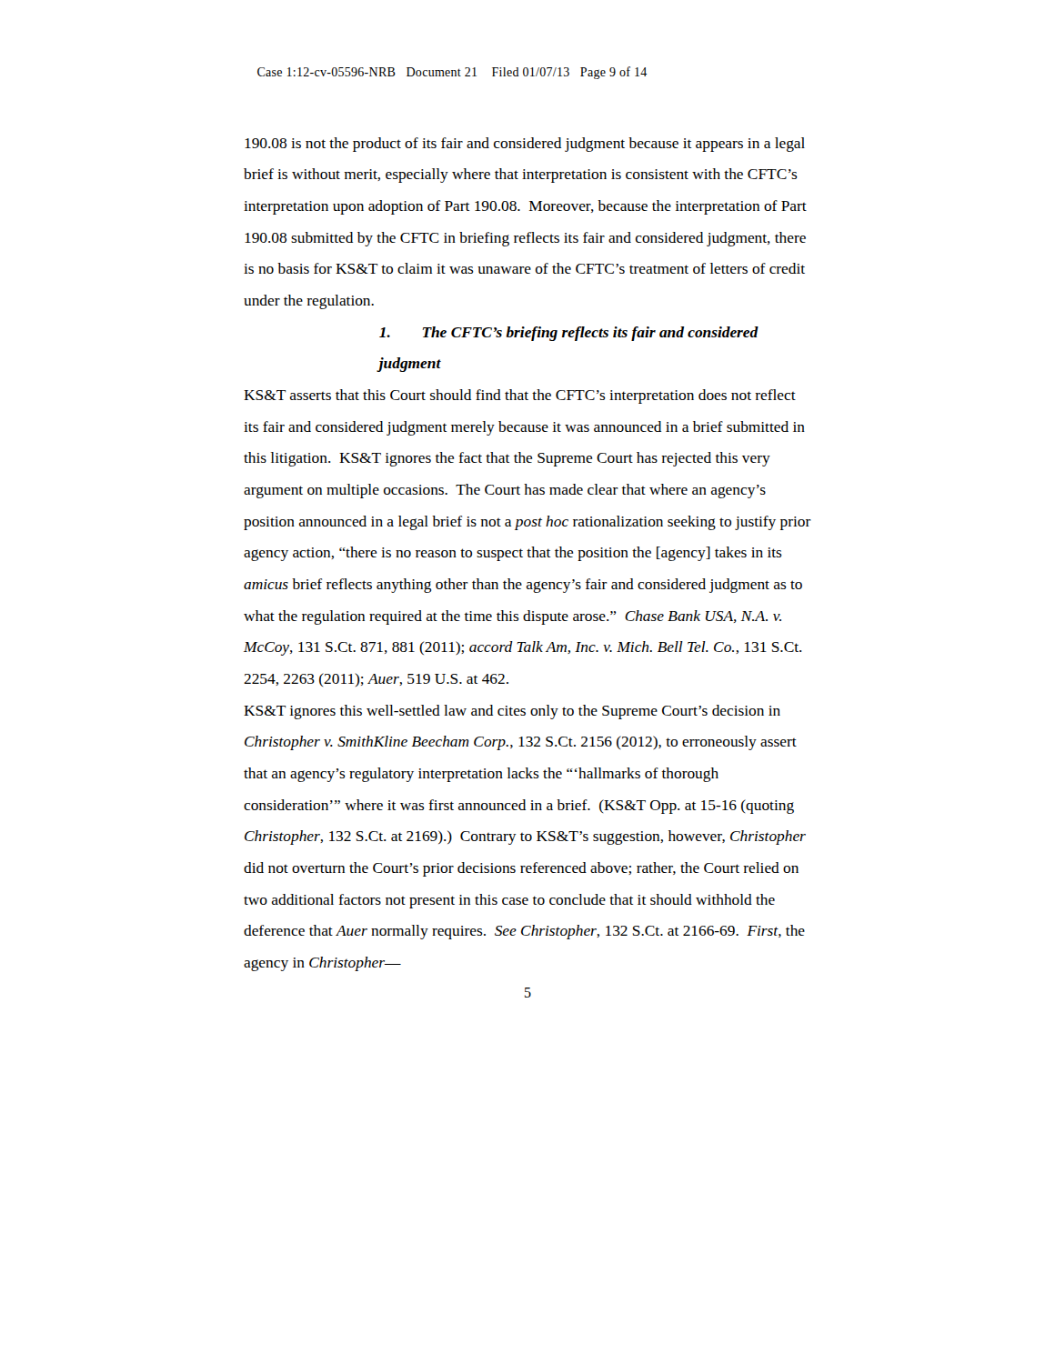Case 1:12-cv-05596-NRB Document 21 Filed 01/07/13 Page 9 of 14
190.08 is not the product of its fair and considered judgment because it appears in a legal brief is without merit, especially where that interpretation is consistent with the CFTC’s interpretation upon adoption of Part 190.08. Moreover, because the interpretation of Part 190.08 submitted by the CFTC in briefing reflects its fair and considered judgment, there is no basis for KS&T to claim it was unaware of the CFTC’s treatment of letters of credit under the regulation.
1. The CFTC’s briefing reflects its fair and considered judgment
KS&T asserts that this Court should find that the CFTC’s interpretation does not reflect its fair and considered judgment merely because it was announced in a brief submitted in this litigation. KS&T ignores the fact that the Supreme Court has rejected this very argument on multiple occasions. The Court has made clear that where an agency’s position announced in a legal brief is not a post hoc rationalization seeking to justify prior agency action, “there is no reason to suspect that the position the [agency] takes in its amicus brief reflects anything other than the agency’s fair and considered judgment as to what the regulation required at the time this dispute arose.” Chase Bank USA, N.A. v. McCoy, 131 S.Ct. 871, 881 (2011); accord Talk Am, Inc. v. Mich. Bell Tel. Co., 131 S.Ct. 2254, 2263 (2011); Auer, 519 U.S. at 462.
KS&T ignores this well-settled law and cites only to the Supreme Court’s decision in Christopher v. SmithKline Beecham Corp., 132 S.Ct. 2156 (2012), to erroneously assert that an agency’s regulatory interpretation lacks the “‘hallmarks of thorough consideration’” where it was first announced in a brief. (KS&T Opp. at 15-16 (quoting Christopher, 132 S.Ct. at 2169).) Contrary to KS&T’s suggestion, however, Christopher did not overturn the Court’s prior decisions referenced above; rather, the Court relied on two additional factors not present in this case to conclude that it should withhold the deference that Auer normally requires. See Christopher, 132 S.Ct. at 2166-69. First, the agency in Christopher—
5